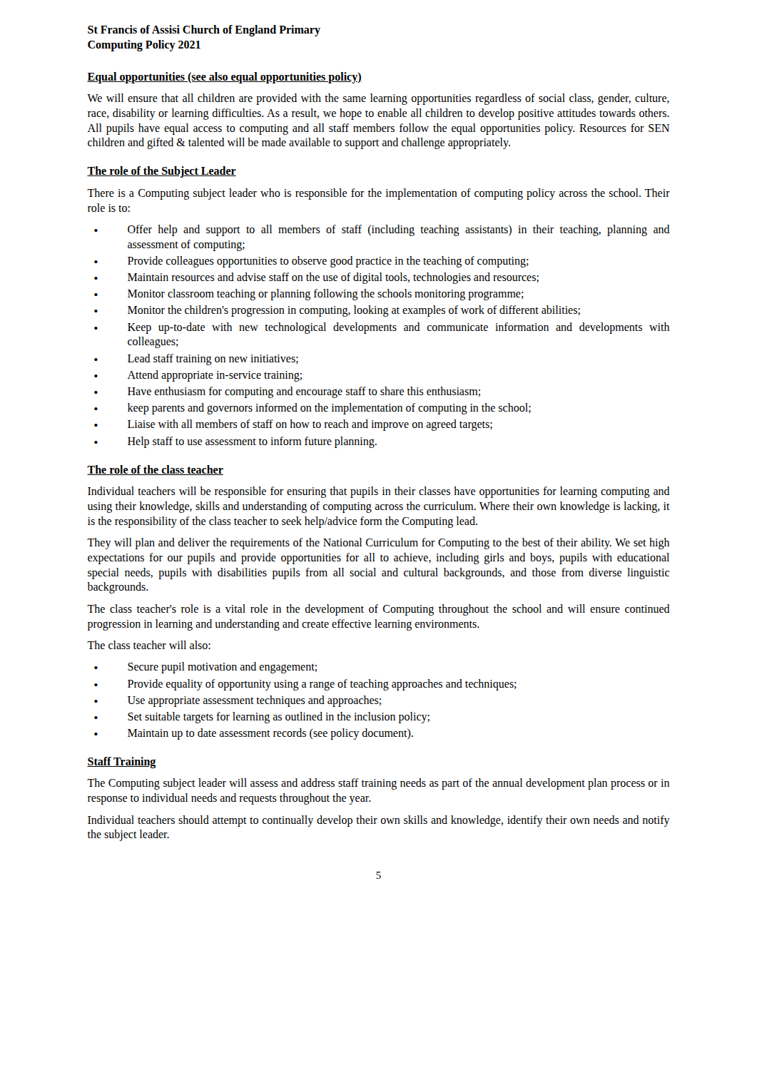St Francis of Assisi Church of England Primary
Computing Policy 2021
Equal opportunities (see also equal opportunities policy)
We will ensure that all children are provided with the same learning opportunities regardless of social class, gender, culture, race, disability or learning difficulties. As a result, we hope to enable all children to develop positive attitudes towards others. All pupils have equal access to computing and all staff members follow the equal opportunities policy. Resources for SEN children and gifted & talented will be made available to support and challenge appropriately.
The role of the Subject Leader
There is a Computing subject leader who is responsible for the implementation of computing policy across the school. Their role is to:
Offer help and support to all members of staff (including teaching assistants) in their teaching, planning and assessment of computing;
Provide colleagues opportunities to observe good practice in the teaching of computing;
Maintain resources and advise staff on the use of digital tools, technologies and resources;
Monitor classroom teaching or planning following the schools monitoring programme;
Monitor the children's progression in computing, looking at examples of work of different abilities;
Keep up-to-date with new technological developments and communicate information and developments with colleagues;
Lead staff training on new initiatives;
Attend appropriate in-service training;
Have enthusiasm for computing and encourage staff to share this enthusiasm;
keep parents and governors informed on the implementation of computing in the school;
Liaise with all members of staff on how to reach and improve on agreed targets;
Help staff to use assessment to inform future planning.
The role of the class teacher
Individual teachers will be responsible for ensuring that pupils in their classes have opportunities for learning computing and using their knowledge, skills and understanding of computing across the curriculum. Where their own knowledge is lacking, it is the responsibility of the class teacher to seek help/advice form the Computing lead.
They will plan and deliver the requirements of the National Curriculum for Computing to the best of their ability. We set high expectations for our pupils and provide opportunities for all to achieve, including girls and boys, pupils with educational special needs, pupils with disabilities pupils from all social and cultural backgrounds, and those from diverse linguistic backgrounds.
The class teacher's role is a vital role in the development of Computing throughout the school and will ensure continued progression in learning and understanding and create effective learning environments.
The class teacher will also:
Secure pupil motivation and engagement;
Provide equality of opportunity using a range of teaching approaches and techniques;
Use appropriate assessment techniques and approaches;
Set suitable targets for learning as outlined in the inclusion policy;
Maintain up to date assessment records (see policy document).
Staff Training
The Computing subject leader will assess and address staff training needs as part of the annual development plan process or in response to individual needs and requests throughout the year.
Individual teachers should attempt to continually develop their own skills and knowledge, identify their own needs and notify the subject leader.
5